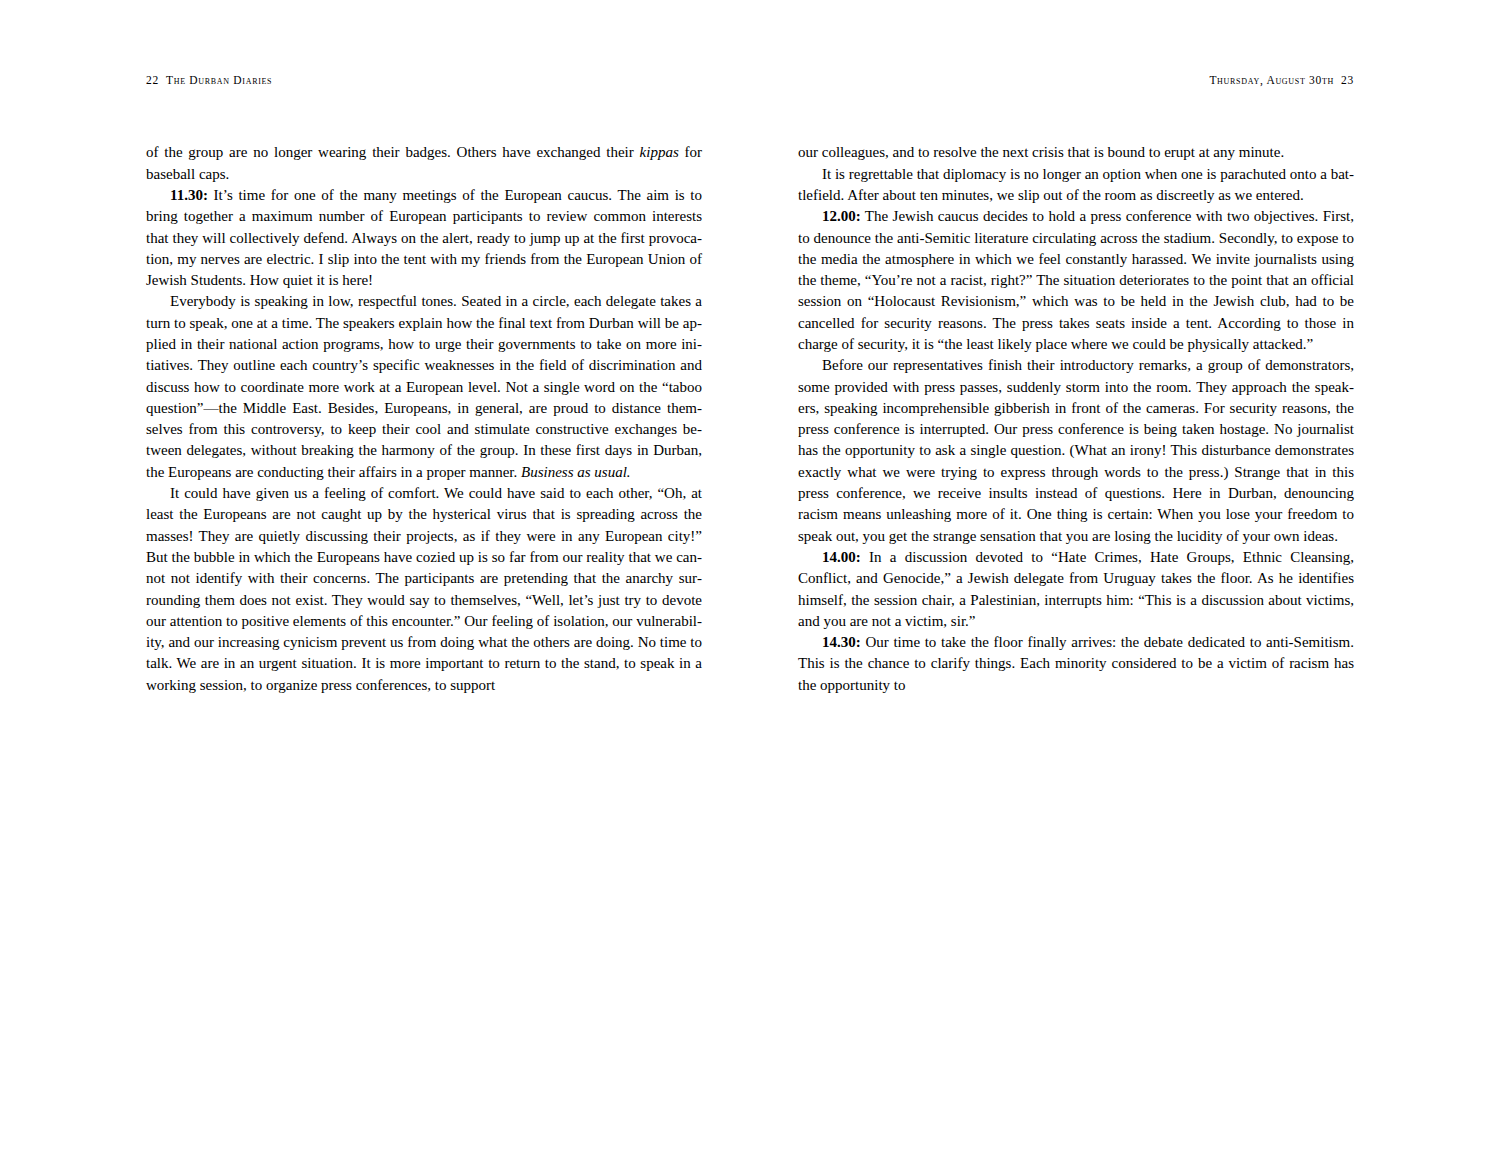22 The Durban Diaries
Thursday, August 30th 23
of the group are no longer wearing their badges. Others have exchanged their kippas for baseball caps.
11.30: It’s time for one of the many meetings of the European caucus. The aim is to bring together a maximum number of European participants to review common interests that they will collectively defend. Always on the alert, ready to jump up at the first provocation, my nerves are electric. I slip into the tent with my friends from the European Union of Jewish Students. How quiet it is here!
Everybody is speaking in low, respectful tones. Seated in a circle, each delegate takes a turn to speak, one at a time. The speakers explain how the final text from Durban will be applied in their national action programs, how to urge their governments to take on more initiatives. They outline each country’s specific weaknesses in the field of discrimination and discuss how to coordinate more work at a European level. Not a single word on the “taboo question”—the Middle East. Besides, Europeans, in general, are proud to distance themselves from this controversy, to keep their cool and stimulate constructive exchanges between delegates, without breaking the harmony of the group. In these first days in Durban, the Europeans are conducting their affairs in a proper manner. Business as usual.
It could have given us a feeling of comfort. We could have said to each other, “Oh, at least the Europeans are not caught up by the hysterical virus that is spreading across the masses! They are quietly discussing their projects, as if they were in any European city!” But the bubble in which the Europeans have cozied up is so far from our reality that we cannot not identify with their concerns. The participants are pretending that the anarchy surrounding them does not exist. They would say to themselves, “Well, let’s just try to devote our attention to positive elements of this encounter.” Our feeling of isolation, our vulnerability, and our increasing cynicism prevent us from doing what the others are doing. No time to talk. We are in an urgent situation. It is more important to return to the stand, to speak in a working session, to organize press conferences, to support
our colleagues, and to resolve the next crisis that is bound to erupt at any minute.
It is regrettable that diplomacy is no longer an option when one is parachuted onto a battlefield. After about ten minutes, we slip out of the room as discreetly as we entered.
12.00: The Jewish caucus decides to hold a press conference with two objectives. First, to denounce the anti-Semitic literature circulating across the stadium. Secondly, to expose to the media the atmosphere in which we feel constantly harassed. We invite journalists using the theme, “You’re not a racist, right?” The situation deteriorates to the point that an official session on “Holocaust Revisionism,” which was to be held in the Jewish club, had to be cancelled for security reasons. The press takes seats inside a tent. According to those in charge of security, it is “the least likely place where we could be physically attacked.”
Before our representatives finish their introductory remarks, a group of demonstrators, some provided with press passes, suddenly storm into the room. They approach the speakers, speaking incomprehensible gibberish in front of the cameras. For security reasons, the press conference is interrupted. Our press conference is being taken hostage. No journalist has the opportunity to ask a single question. (What an irony! This disturbance demonstrates exactly what we were trying to express through words to the press.) Strange that in this press conference, we receive insults instead of questions. Here in Durban, denouncing racism means unleashing more of it. One thing is certain: When you lose your freedom to speak out, you get the strange sensation that you are losing the lucidity of your own ideas.
14.00: In a discussion devoted to “Hate Crimes, Hate Groups, Ethnic Cleansing, Conflict, and Genocide,” a Jewish delegate from Uruguay takes the floor. As he identifies himself, the session chair, a Palestinian, interrupts him: “This is a discussion about victims, and you are not a victim, sir.”
14.30: Our time to take the floor finally arrives: the debate dedicated to anti-Semitism. This is the chance to clarify things. Each minority considered to be a victim of racism has the opportunity to